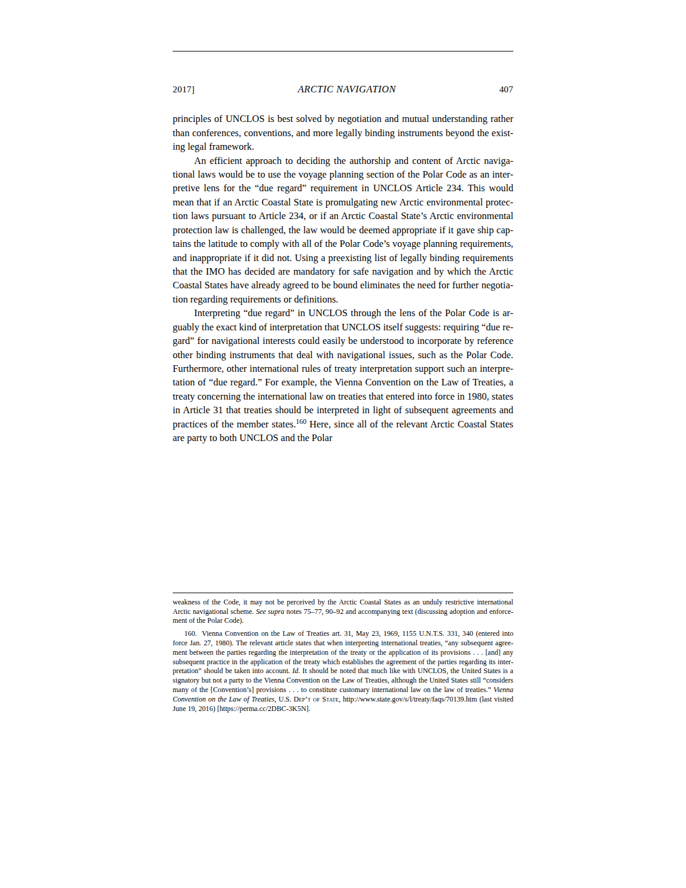2017] Arctic Navigation 407
principles of UNCLOS is best solved by negotiation and mutual understanding rather than conferences, conventions, and more legally binding instruments beyond the existing legal framework.
An efficient approach to deciding the authorship and content of Arctic navigational laws would be to use the voyage planning section of the Polar Code as an interpretive lens for the “due regard” requirement in UNCLOS Article 234. This would mean that if an Arctic Coastal State is promulgating new Arctic environmental protection laws pursuant to Article 234, or if an Arctic Coastal State’s Arctic environmental protection law is challenged, the law would be deemed appropriate if it gave ship captains the latitude to comply with all of the Polar Code’s voyage planning requirements, and inappropriate if it did not. Using a preexisting list of legally binding requirements that the IMO has decided are mandatory for safe navigation and by which the Arctic Coastal States have already agreed to be bound eliminates the need for further negotiation regarding requirements or definitions.
Interpreting “due regard” in UNCLOS through the lens of the Polar Code is arguably the exact kind of interpretation that UNCLOS itself suggests: requiring “due regard” for navigational interests could easily be understood to incorporate by reference other binding instruments that deal with navigational issues, such as the Polar Code. Furthermore, other international rules of treaty interpretation support such an interpretation of “due regard.” For example, the Vienna Convention on the Law of Treaties, a treaty concerning the international law on treaties that entered into force in 1980, states in Article 31 that treaties should be interpreted in light of subsequent agreements and practices of the member states.160 Here, since all of the relevant Arctic Coastal States are party to both UNCLOS and the Polar
weakness of the Code, it may not be perceived by the Arctic Coastal States as an unduly restrictive international Arctic navigational scheme. See supra notes 75–77, 90–92 and accompanying text (discussing adoption and enforcement of the Polar Code).
160. Vienna Convention on the Law of Treaties art. 31, May 23, 1969, 1155 U.N.T.S. 331, 340 (entered into force Jan. 27, 1980). The relevant article states that when interpreting international treaties, “any subsequent agreement between the parties regarding the interpretation of the treaty or the application of its provisions . . . [and] any subsequent practice in the application of the treaty which establishes the agreement of the parties regarding its interpretation” should be taken into account. Id. It should be noted that much like with UNCLOS, the United States is a signatory but not a party to the Vienna Convention on the Law of Treaties, although the United States still “considers many of the [Convention’s] provisions . . . to constitute customary international law on the law of treaties.” Vienna Convention on the Law of Treaties, U.S. Dep’t of State, http://www.state.gov/s/l/treaty/faqs/70139.htm (last visited June 19, 2016) [https://perma.cc/2DBC-3K5N].